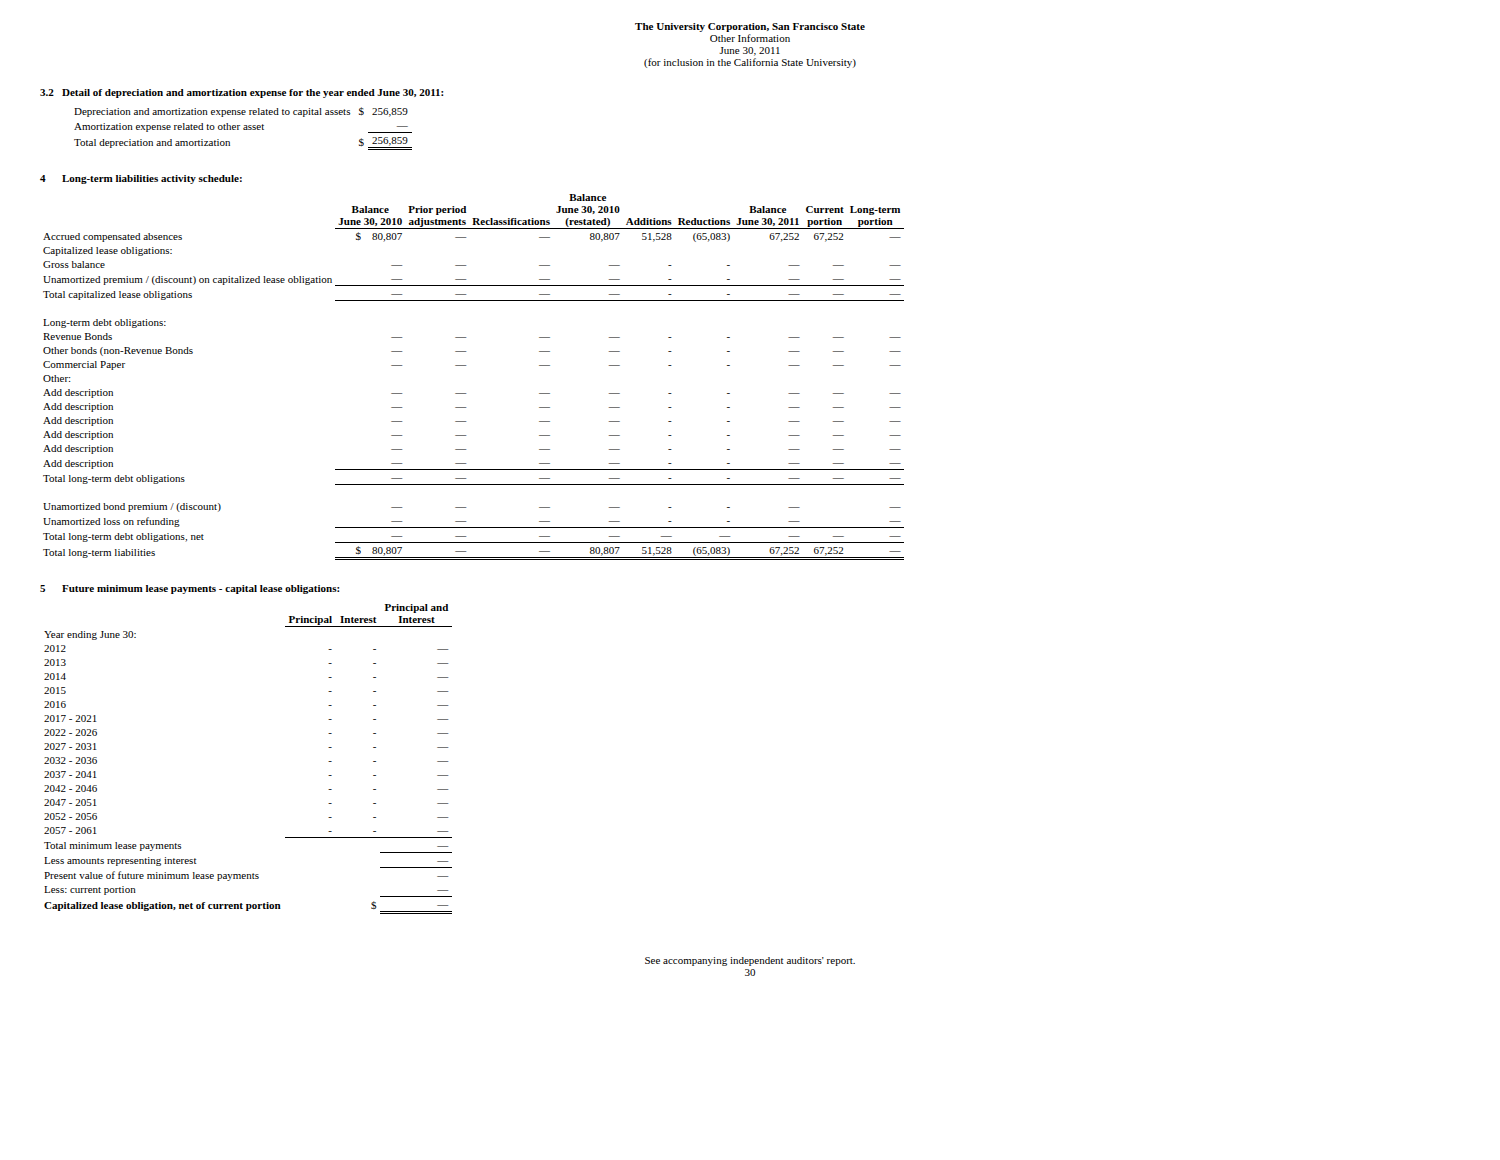The University Corporation, San Francisco State
Other Information
June 30, 2011
(for inclusion in the California State University)
3.2 Detail of depreciation and amortization expense for the year ended June 30, 2011:
| Depreciation and amortization expense related to capital assets | $ | 256,859 |
| Amortization expense related to other asset | | — |
| Total depreciation and amortization | $ | 256,859 |
4 Long-term liabilities activity schedule:
| | Balance June 30, 2010 | Prior period adjustments | Reclassifications | Balance June 30, 2010 (restated) | Additions | Reductions | Balance June 30, 2011 | Current portion | Long-term portion |
| Accrued compensated absences | $ 80,807 | — | — | 80,807 | 51,528 | (65,083) | 67,252 | 67,252 | — |
| Capitalized lease obligations: | |
| Gross balance | — | — | — | — | - | - | — | — | — |
| Unamortized premium / (discount) on capitalized lease obligation | — | — | — | — | - | - | — | — | — |
| Total capitalized lease obligations | — | — | — | — | - | - | — | — | — |
| Long-term debt obligations: | |
| Revenue Bonds | — | — | — | — | - | - | — | — | — |
| Other bonds (non-Revenue Bonds | — | — | — | — | - | - | — | — | — |
| Commercial Paper | — | — | — | — | - | - | — | — | — |
| Other: | |
| Add description | — | — | — | — | - | - | — | — | — |
| Add description | — | — | — | — | - | - | — | — | — |
| Add description | — | — | — | — | - | - | — | — | — |
| Add description | — | — | — | — | - | - | — | — | — |
| Add description | — | — | — | — | - | - | — | — | — |
| Add description | — | — | — | — | - | - | — | — | — |
| Total long-term debt obligations | — | — | — | — | - | - | — | — | — |
| Unamortized bond premium / (discount) | — | — | — | — | - | - | — | | — |
| Unamortized loss on refunding | — | — | — | — | - | - | — | | — |
| Total long-term debt obligations, net | — | — | — | — | — | — | — | — | — |
| Total long-term liabilities | $ 80,807 | — | — | 80,807 | 51,528 | (65,083) | 67,252 | 67,252 | — |
5 Future minimum lease payments - capital lease obligations:
| | Principal | Interest | Principal and Interest |
| Year ending June 30: | |
| 2012 | - | - | — |
| 2013 | - | - | — |
| 2014 | - | - | — |
| 2015 | - | - | — |
| 2016 | - | - | — |
| 2017 - 2021 | - | - | — |
| 2022 - 2026 | - | - | — |
| 2027 - 2031 | - | - | — |
| 2032 - 2036 | - | - | — |
| 2037 - 2041 | - | - | — |
| 2042 - 2046 | - | - | — |
| 2047 - 2051 | - | - | — |
| 2052 - 2056 | - | - | — |
| 2057 - 2061 | - | - | — |
| Total minimum lease payments | | | — |
| Less amounts representing interest | | | — |
| Present value of future minimum lease payments | | | — |
| Less: current portion | | | — |
| Capitalized lease obligation, net of current portion | | $ | — |
See accompanying independent auditors' report.
30